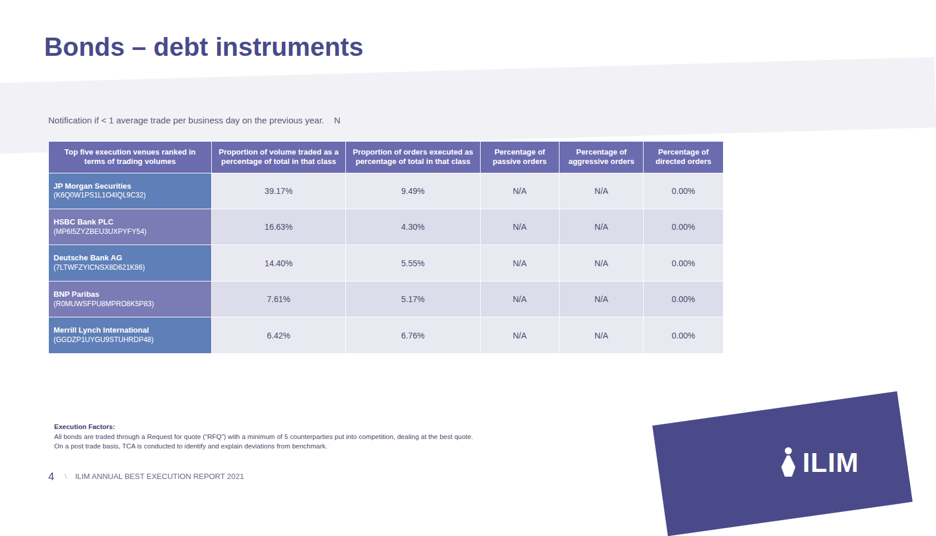Bonds – debt instruments
Notification if < 1 average trade per business day on the previous year. N
| Top five execution venues ranked in terms of trading volumes | Proportion of volume traded as a percentage of total in that class | Proportion of orders executed as percentage of total in that class | Percentage of passive orders | Percentage of aggressive orders | Percentage of directed orders |
| --- | --- | --- | --- | --- | --- |
| JP Morgan Securities (K6Q0W1PS1L1O4IQL9C32) | 39.17% | 9.49% | N/A | N/A | 0.00% |
| HSBC Bank PLC (MP6I5ZYZBEU3UXPYFY54) | 16.63% | 4.30% | N/A | N/A | 0.00% |
| Deutsche Bank AG (7LTWFZYICNSX8D621K86) | 14.40% | 5.55% | N/A | N/A | 0.00% |
| BNP Paribas (R0MUWSFPU8MPRO8K5P83) | 7.61% | 5.17% | N/A | N/A | 0.00% |
| Merrill Lynch International (GGDZP1UYGU9STUHRDP48) | 6.42% | 6.76% | N/A | N/A | 0.00% |
Execution Factors: All bonds are traded through a Request for quote (“RFQ”) with a minimum of 5 counterparties put into competition, dealing at the best quote.
On a post trade basis, TCA is conducted to identify and explain deviations from benchmark.
4\ILIM ANNUAL BEST EXECUTION REPORT 2021
ILIM